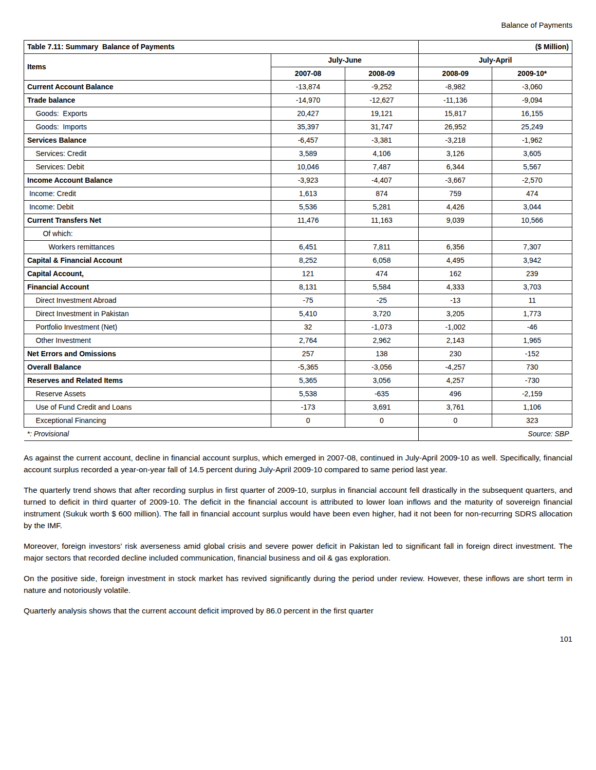Balance of Payments
| Table 7.11: Summary Balance of Payments | ($ Million) |
| Items | July-June | July-April |
| 2007-08 | 2008-09 | 2008-09 | 2009-10* |
| Current Account Balance | -13,874 | -9,252 | -8,982 | -3,060 |
| Trade balance | -14,970 | -12,627 | -11,136 | -9,094 |
| Goods: Exports | 20,427 | 19,121 | 15,817 | 16,155 |
| Goods: Imports | 35,397 | 31,747 | 26,952 | 25,249 |
| Services Balance | -6,457 | -3,381 | -3,218 | -1,962 |
| Services: Credit | 3,589 | 4,106 | 3,126 | 3,605 |
| Services: Debit | 10,046 | 7,487 | 6,344 | 5,567 |
| Income Account Balance | -3,923 | -4,407 | -3,667 | -2,570 |
| Income: Credit | 1,613 | 874 | 759 | 474 |
| Income: Debit | 5,536 | 5,281 | 4,426 | 3,044 |
| Current Transfers Net | 11,476 | 11,163 | 9,039 | 10,566 |
| Of which: | | | | |
| Workers remittances | 6,451 | 7,811 | 6,356 | 7,307 |
| Capital & Financial Account | 8,252 | 6,058 | 4,495 | 3,942 |
| Capital Account, | 121 | 474 | 162 | 239 |
| Financial Account | 8,131 | 5,584 | 4,333 | 3,703 |
| Direct Investment Abroad | -75 | -25 | -13 | 11 |
| Direct Investment in Pakistan | 5,410 | 3,720 | 3,205 | 1,773 |
| Portfolio Investment (Net) | 32 | -1,073 | -1,002 | -46 |
| Other Investment | 2,764 | 2,962 | 2,143 | 1,965 |
| Net Errors and Omissions | 257 | 138 | 230 | -152 |
| Overall Balance | -5,365 | -3,056 | -4,257 | 730 |
| Reserves and Related Items | 5,365 | 3,056 | 4,257 | -730 |
| Reserve Assets | 5,538 | -635 | 496 | -2,159 |
| Use of Fund Credit and Loans | -173 | 3,691 | 3,761 | 1,106 |
| Exceptional Financing | 0 | 0 | 0 | 323 |
| *: Provisional | Source: SBP |
As against the current account, decline in financial account surplus, which emerged in 2007-08, continued in July-April 2009-10 as well. Specifically, financial account surplus recorded a year-on-year fall of 14.5 percent during July-April 2009-10 compared to same period last year.
The quarterly trend shows that after recording surplus in first quarter of 2009-10, surplus in financial account fell drastically in the subsequent quarters, and turned to deficit in third quarter of 2009-10. The deficit in the financial account is attributed to lower loan inflows and the maturity of sovereign financial instrument (Sukuk worth $ 600 million). The fall in financial account surplus would have been even higher, had it not been for non-recurring SDRS allocation by the IMF.
Moreover, foreign investors’ risk averseness amid global crisis and severe power deficit in Pakistan led to significant fall in foreign direct investment. The major sectors that recorded decline included communication, financial business and oil & gas exploration.
On the positive side, foreign investment in stock market has revived significantly during the period under review. However, these inflows are short term in nature and notoriously volatile.
Quarterly analysis shows that the current account deficit improved by 86.0 percent in the first quarter
101